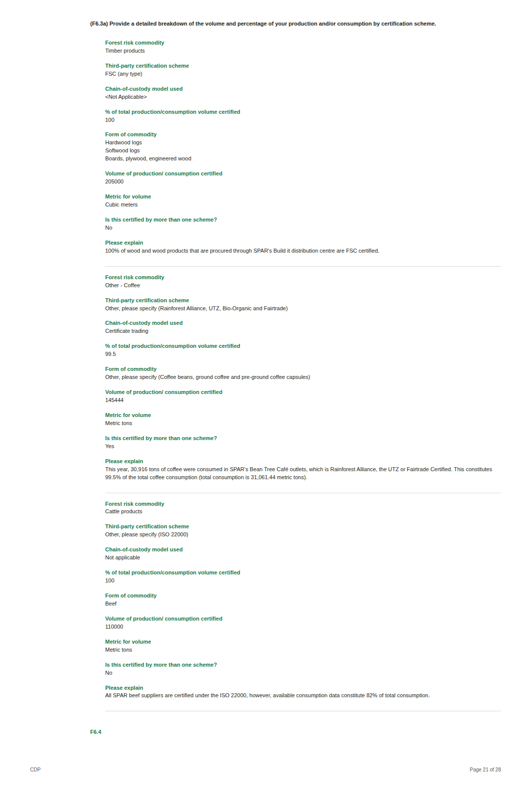(F6.3a) Provide a detailed breakdown of the volume and percentage of your production and/or consumption by certification scheme.
Forest risk commodity
Timber products
Third-party certification scheme
FSC (any type)
Chain-of-custody model used
<Not Applicable>
% of total production/consumption volume certified
100
Form of commodity
Hardwood logs
Softwood logs
Boards, plywood, engineered wood
Volume of production/ consumption certified
205000
Metric for volume
Cubic meters
Is this certified by more than one scheme?
No
Please explain
100% of wood and wood products that are procured through SPAR's Build it distribution centre are FSC certified.
Forest risk commodity
Other - Coffee
Third-party certification scheme
Other, please specify (Rainforest Alliance, UTZ, Bio-Organic and Fairtrade)
Chain-of-custody model used
Certificate trading
% of total production/consumption volume certified
99.5
Form of commodity
Other, please specify (Coffee beans, ground coffee and pre-ground coffee capsules)
Volume of production/ consumption certified
145444
Metric for volume
Metric tons
Is this certified by more than one scheme?
Yes
Please explain
This year, 30,916 tons of coffee were consumed in SPAR's Bean Tree Café outlets, which is Rainforest Alliance, the UTZ or Fairtrade Certified. This constitutes 99.5% of the total coffee consumption (total consumption is 31,061.44 metric tons).
Forest risk commodity
Cattle products
Third-party certification scheme
Other, please specify (ISO 22000)
Chain-of-custody model used
Not applicable
% of total production/consumption volume certified
100
Form of commodity
Beef
Volume of production/ consumption certified
110000
Metric for volume
Metric tons
Is this certified by more than one scheme?
No
Please explain
All SPAR beef suppliers are certified under the ISO 22000, however, available consumption data constitute 82% of total consumption.
F6.4
CDP
Page 21 of 28